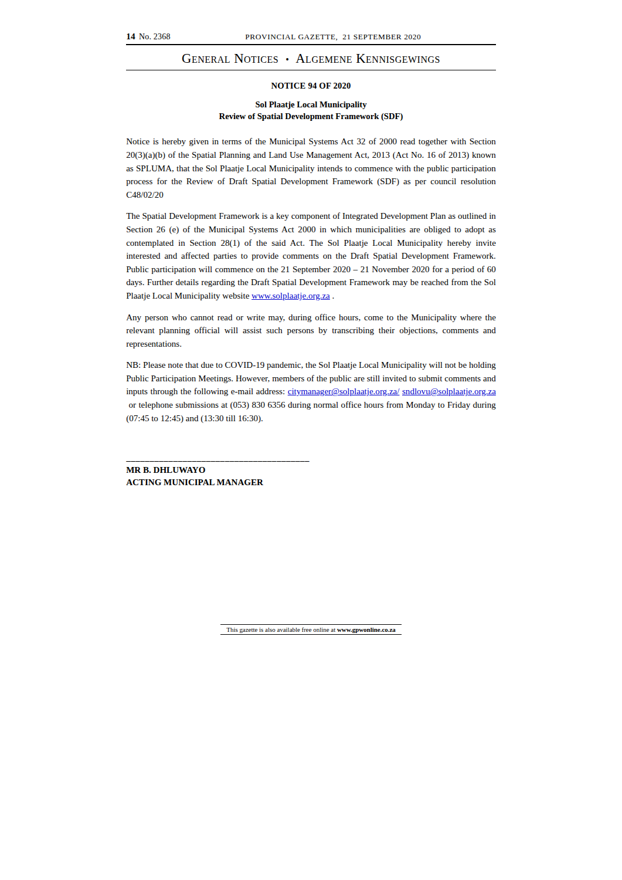14 No. 2368
PROVINCIAL GAZETTE, 21 SEPTEMBER 2020
General Notices • Algemene Kennisgewings
NOTICE 94 OF 2020
Sol Plaatje Local Municipality
Review of Spatial Development Framework (SDF)
Notice is hereby given in terms of the Municipal Systems Act 32 of 2000 read together with Section 20(3)(a)(b) of the Spatial Planning and Land Use Management Act, 2013 (Act No. 16 of 2013) known as SPLUMA, that the Sol Plaatje Local Municipality intends to commence with the public participation process for the Review of Draft Spatial Development Framework (SDF) as per council resolution C48/02/20
The Spatial Development Framework is a key component of Integrated Development Plan as outlined in Section 26 (e) of the Municipal Systems Act 2000 in which municipalities are obliged to adopt as contemplated in Section 28(1) of the said Act. The Sol Plaatje Local Municipality hereby invite interested and affected parties to provide comments on the Draft Spatial Development Framework. Public participation will commence on the 21 September 2020 – 21 November 2020 for a period of 60 days. Further details regarding the Draft Spatial Development Framework may be reached from the Sol Plaatje Local Municipality website www.solplaatje.org.za .
Any person who cannot read or write may, during office hours, come to the Municipality where the relevant planning official will assist such persons by transcribing their objections, comments and representations.
NB: Please note that due to COVID-19 pandemic, the Sol Plaatje Local Municipality will not be holding Public Participation Meetings. However, members of the public are still invited to submit comments and inputs through the following e-mail address: citymanager@solplaatje.org.za/ sndlovu@solplaatje.org.za or telephone submissions at (053) 830 6356 during normal office hours from Monday to Friday during (07:45 to 12:45) and (13:30 till 16:30).
_______________________________________
MR B. DHLUWAYO
ACTING MUNICIPAL MANAGER
This gazette is also available free online at www.gpwonline.co.za